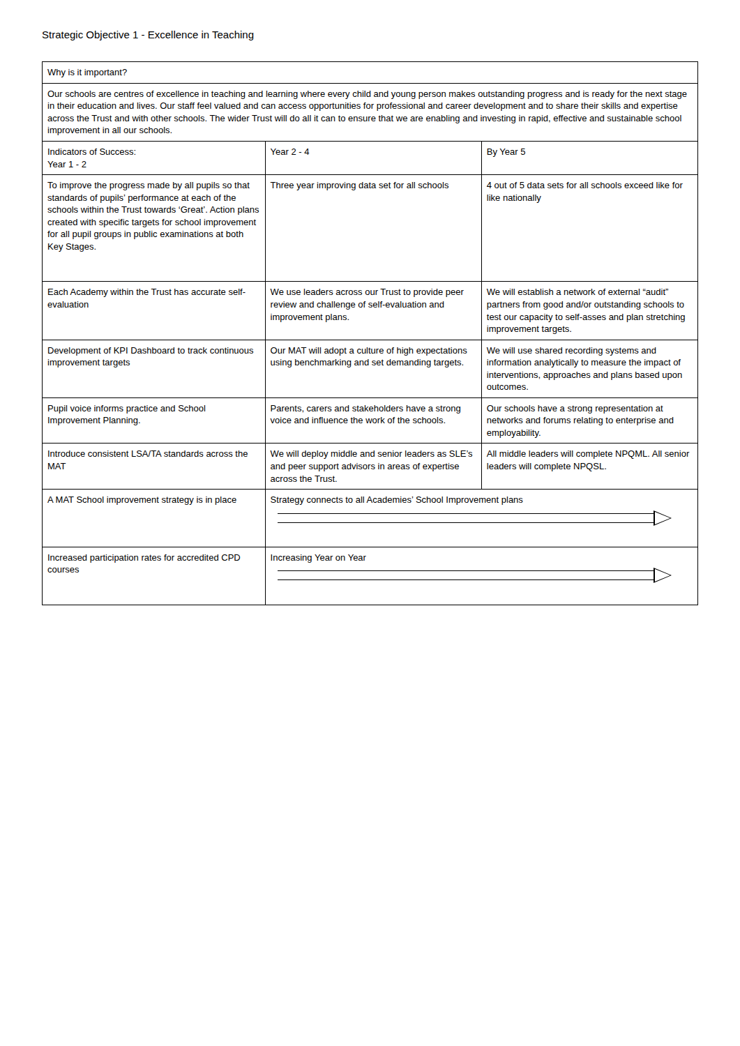Strategic Objective 1 - Excellence in Teaching
| Why is it important? |
| Our schools are centres of excellence in teaching and learning where every child and young person makes outstanding progress and is ready for the next stage in their education and lives. Our staff feel valued and can access opportunities for professional and career development and to share their skills and expertise across the Trust and with other schools. The wider Trust will do all it can to ensure that we are enabling and investing in rapid, effective and sustainable school improvement in all our schools. |
| Indicators of Success: Year 1 - 2 | Year 2 - 4 | By Year 5 |
| To improve the progress made by all pupils so that standards of pupils’ performance at each of the schools within the Trust towards ‘Great’. Action plans created with specific targets for school improvement for all pupil groups in public examinations at both Key Stages. | Three year improving data set for all schools | 4 out of 5 data sets for all schools exceed like for like nationally |
| Each Academy within the Trust has accurate self-evaluation | We use leaders across our Trust to provide peer review and challenge of self-evaluation and improvement plans. | We will establish a network of external “audit” partners from good and/or outstanding schools to test our capacity to self-asses and plan stretching improvement targets. |
| Development of KPI Dashboard to track continuous improvement targets | Our MAT will adopt a culture of high expectations using benchmarking and set demanding targets. | We will use shared recording systems and information analytically to measure the impact of interventions, approaches and plans based upon outcomes. |
| Pupil voice informs practice and School Improvement Planning. | Parents, carers and stakeholders have a strong voice and influence the work of the schools. | Our schools have a strong representation at networks and forums relating to enterprise and employability. |
| Introduce consistent LSA/TA standards across the MAT | We will deploy middle and senior leaders as SLE’s and peer support advisors in areas of expertise across the Trust. | All middle leaders will complete NPQML. All senior leaders will complete NPQSL. |
| A MAT School improvement strategy is in place | Strategy connects to all Academies’ School Improvement plans |
| Increased participation rates for accredited CPD courses | Increasing Year on Year |